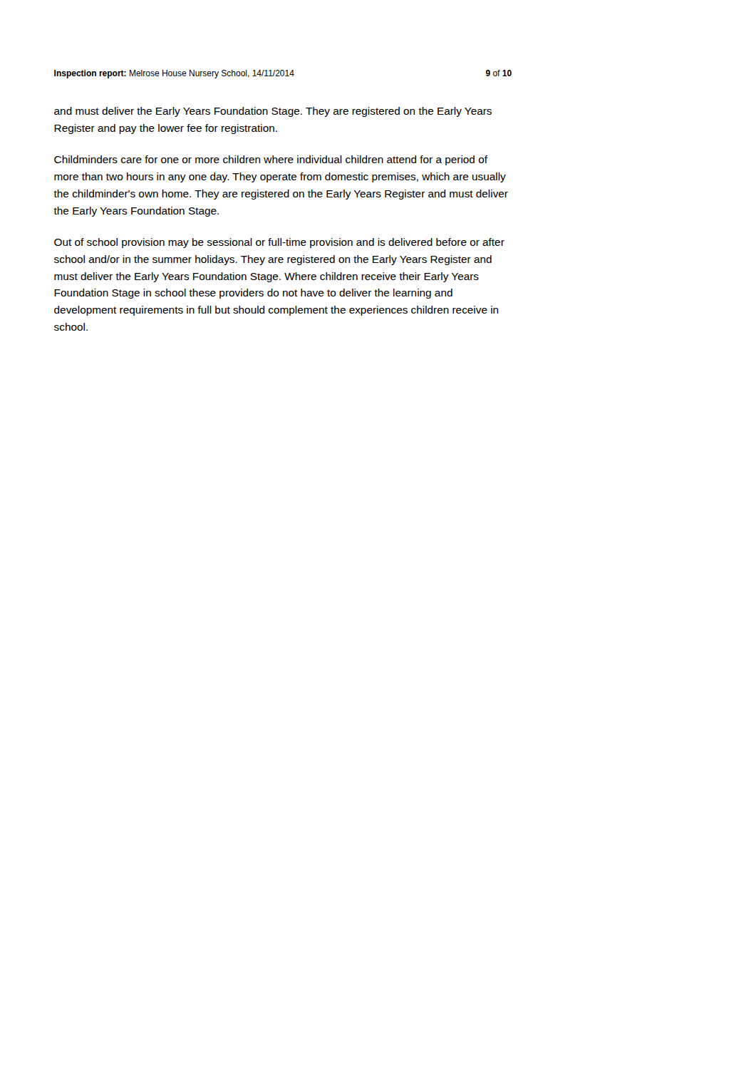Inspection report: Melrose House Nursery School, 14/11/2014
9 of 10
and must deliver the Early Years Foundation Stage. They are registered on the Early Years Register and pay the lower fee for registration.
Childminders care for one or more children where individual children attend for a period of more than two hours in any one day. They operate from domestic premises, which are usually the childminder's own home. They are registered on the Early Years Register and must deliver the Early Years Foundation Stage.
Out of school provision may be sessional or full-time provision and is delivered before or after school and/or in the summer holidays. They are registered on the Early Years Register and must deliver the Early Years Foundation Stage. Where children receive their Early Years Foundation Stage in school these providers do not have to deliver the learning and development requirements in full but should complement the experiences children receive in school.